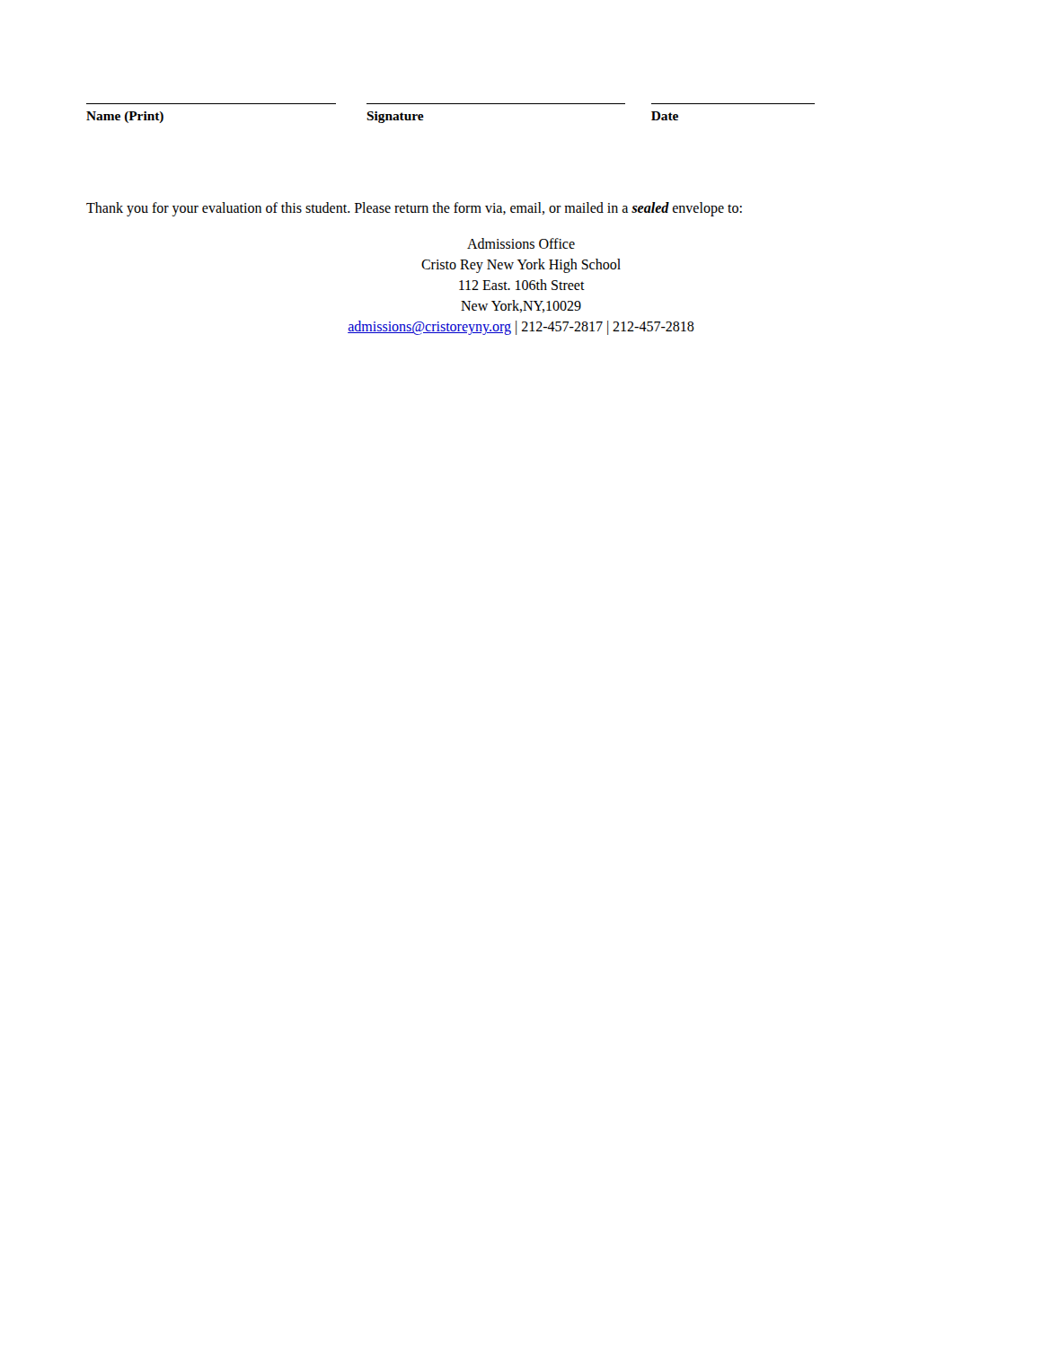Name (Print)
Signature
Date
Thank you for your evaluation of this student. Please return the form via, email, or mailed in a sealed envelope to:
Admissions Office
Cristo Rey New York High School
112 East. 106th Street
New York,NY,10029
admissions@cristoreyny.org | 212-457-2817 | 212-457-2818